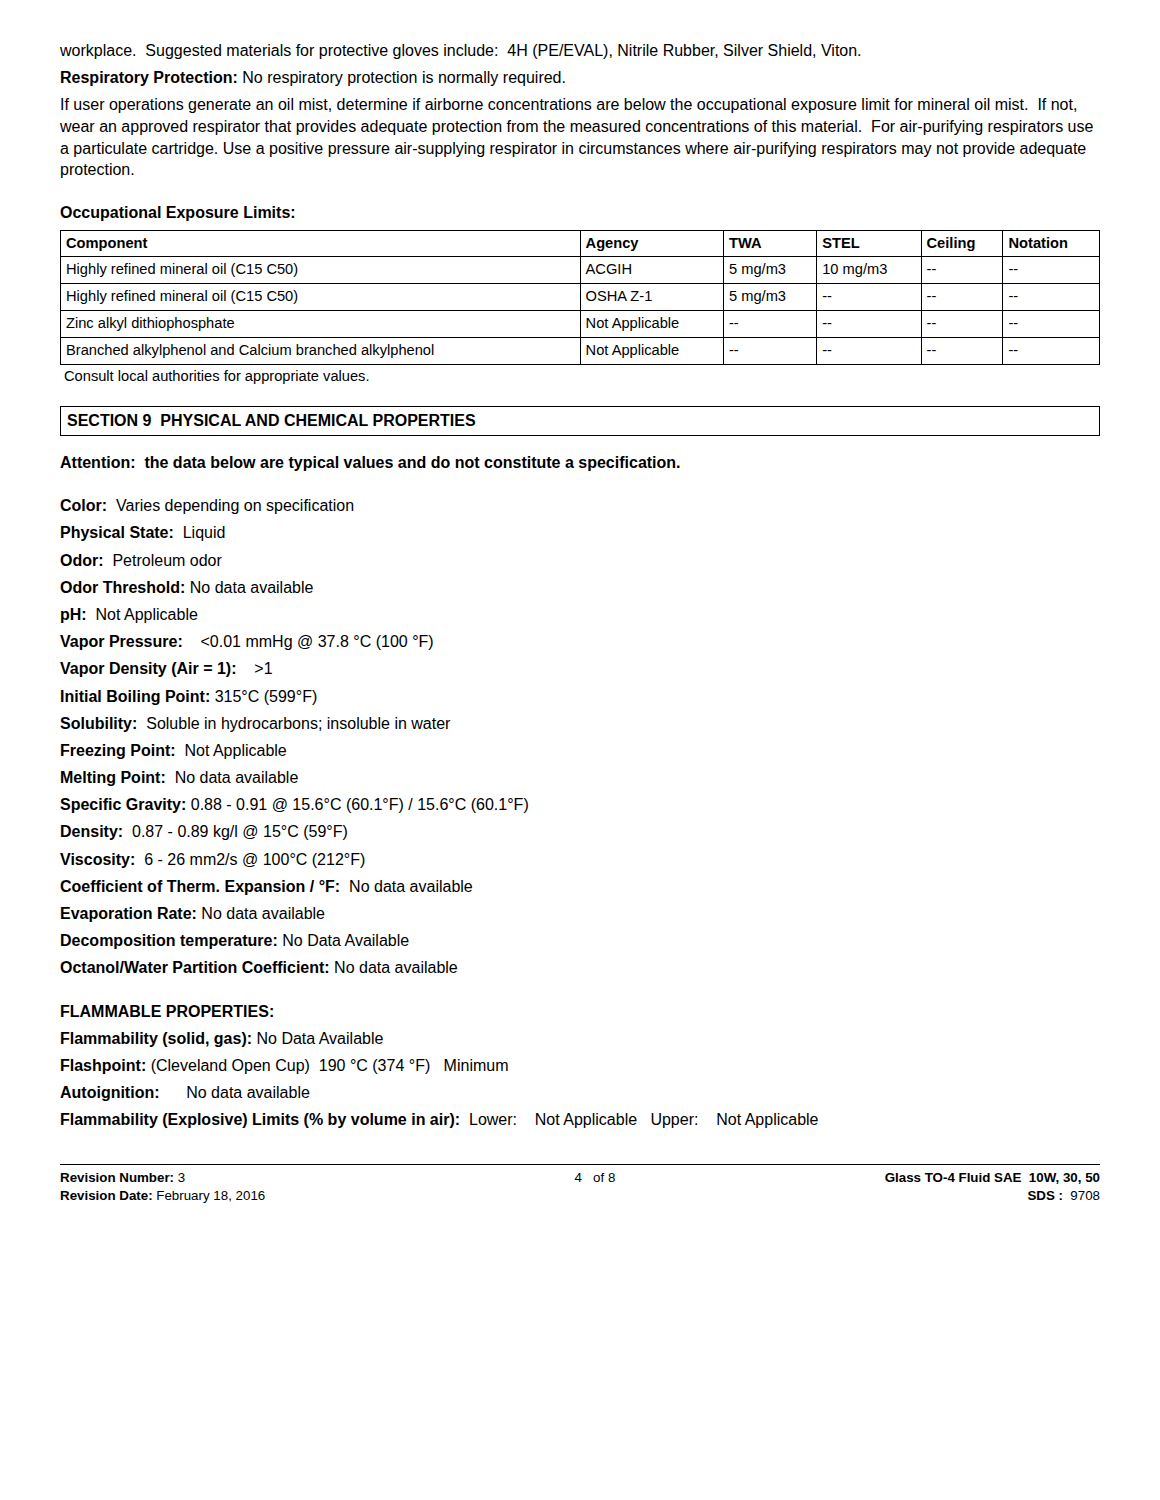workplace. Suggested materials for protective gloves include: 4H (PE/EVAL), Nitrile Rubber, Silver Shield, Viton.
Respiratory Protection: No respiratory protection is normally required.
If user operations generate an oil mist, determine if airborne concentrations are below the occupational exposure limit for mineral oil mist. If not, wear an approved respirator that provides adequate protection from the measured concentrations of this material. For air-purifying respirators use a particulate cartridge. Use a positive pressure air-supplying respirator in circumstances where air-purifying respirators may not provide adequate protection.
Occupational Exposure Limits:
| Component | Agency | TWA | STEL | Ceiling | Notation |
| --- | --- | --- | --- | --- | --- |
| Highly refined mineral oil (C15 C50) | ACGIH | 5 mg/m3 | 10 mg/m3 | -- | -- |
| Highly refined mineral oil (C15 C50) | OSHA Z-1 | 5 mg/m3 | -- | -- | -- |
| Zinc alkyl dithiophosphate | Not Applicable | -- | -- | -- | -- |
| Branched alkylphenol and Calcium branched alkylphenol | Not Applicable | -- | -- | -- | -- |
Consult local authorities for appropriate values.
SECTION 9 PHYSICAL AND CHEMICAL PROPERTIES
Attention: the data below are typical values and do not constitute a specification.
Color: Varies depending on specification
Physical State: Liquid
Odor: Petroleum odor
Odor Threshold: No data available
pH: Not Applicable
Vapor Pressure: <0.01 mmHg @ 37.8 °C (100 °F)
Vapor Density (Air = 1): >1
Initial Boiling Point: 315°C (599°F)
Solubility: Soluble in hydrocarbons; insoluble in water
Freezing Point: Not Applicable
Melting Point: No data available
Specific Gravity: 0.88 - 0.91 @ 15.6°C (60.1°F) / 15.6°C (60.1°F)
Density: 0.87 - 0.89 kg/l @ 15°C (59°F)
Viscosity: 6 - 26 mm2/s @ 100°C (212°F)
Coefficient of Therm. Expansion / °F: No data available
Evaporation Rate: No data available
Decomposition temperature: No Data Available
Octanol/Water Partition Coefficient: No data available
FLAMMABLE PROPERTIES:
Flammability (solid, gas): No Data Available
Flashpoint: (Cleveland Open Cup) 190 °C (374 °F) Minimum
Autoignition: No data available
Flammability (Explosive) Limits (% by volume in air): Lower: Not Applicable Upper: Not Applicable
Revision Number: 3
Revision Date: February 18, 2016
4 of 8
Glass TO-4 Fluid SAE 10W, 30, 50
SDS : 9708